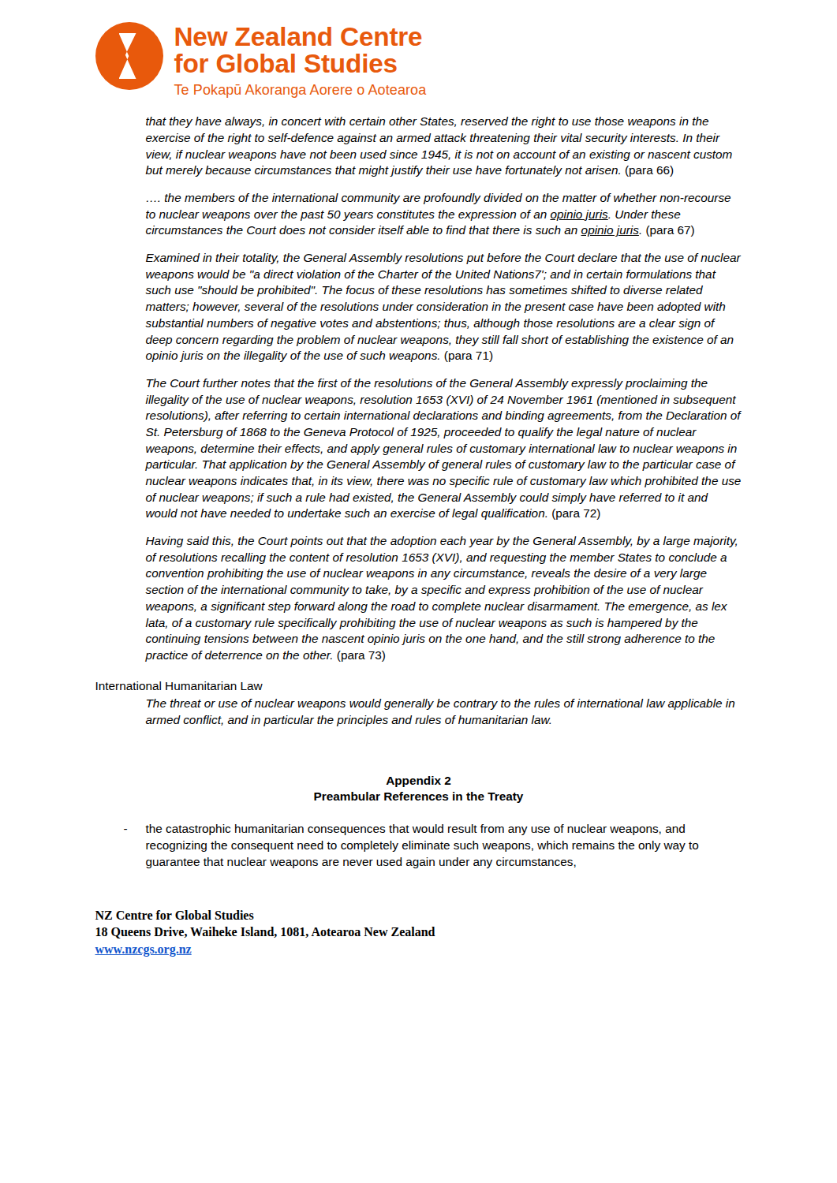New Zealand Centre
for Global Studies
Te Pokapū Akoranga Aorere o Aotearoa
that they have always, in concert with certain other States, reserved the right to use those weapons in the exercise of the right to self-defence against an armed attack threatening their vital security interests. In their view, if nuclear weapons have not been used since 1945, it is not on account of an existing or nascent custom but merely because circumstances that might justify their use have fortunately not arisen. (para 66)
…. the members of the international community are profoundly divided on the matter of whether non-recourse to nuclear weapons over the past 50 years constitutes the expression of an opinio juris. Under these circumstances the Court does not consider itself able to find that there is such an opinio juris. (para 67)
Examined in their totality, the General Assembly resolutions put before the Court declare that the use of nuclear weapons would be "a direct violation of the Charter of the United Nations7'; and in certain formulations that such use "should be prohibited". The focus of these resolutions has sometimes shifted to diverse related matters; however, several of the resolutions under consideration in the present case have been adopted with substantial numbers of negative votes and abstentions; thus, although those resolutions are a clear sign of deep concern regarding the problem of nuclear weapons, they still fall short of establishing the existence of an opinio juris on the illegality of the use of such weapons. (para 71)
The Court further notes that the first of the resolutions of the General Assembly expressly proclaiming the illegality of the use of nuclear weapons, resolution 1653 (XVI) of 24 November 1961 (mentioned in subsequent resolutions), after referring to certain international declarations and binding agreements, from the Declaration of St. Petersburg of 1868 to the Geneva Protocol of 1925, proceeded to qualify the legal nature of nuclear weapons, determine their effects, and apply general rules of customary international law to nuclear weapons in particular. That application by the General Assembly of general rules of customary law to the particular case of nuclear weapons indicates that, in its view, there was no specific rule of customary law which prohibited the use of nuclear weapons; if such a rule had existed, the General Assembly could simply have referred to it and would not have needed to undertake such an exercise of legal qualification. (para 72)
Having said this, the Court points out that the adoption each year by the General Assembly, by a large majority, of resolutions recalling the content of resolution 1653 (XVI), and requesting the member States to conclude a convention prohibiting the use of nuclear weapons in any circumstance, reveals the desire of a very large section of the international community to take, by a specific and express prohibition of the use of nuclear weapons, a significant step forward along the road to complete nuclear disarmament. The emergence, as lex lata, of a customary rule specifically prohibiting the use of nuclear weapons as such is hampered by the continuing tensions between the nascent opinio juris on the one hand, and the still strong adherence to the practice of deterrence on the other. (para 73)
International Humanitarian Law
The threat or use of nuclear weapons would generally be contrary to the rules of international law applicable in armed conflict, and in particular the principles and rules of humanitarian law.
Appendix 2
Preambular References in the Treaty
the catastrophic humanitarian consequences that would result from any use of nuclear weapons, and recognizing the consequent need to completely eliminate such weapons, which remains the only way to guarantee that nuclear weapons are never used again under any circumstances,
NZ Centre for Global Studies
18 Queens Drive, Waiheke Island, 1081, Aotearoa New Zealand
www.nzcgs.org.nz